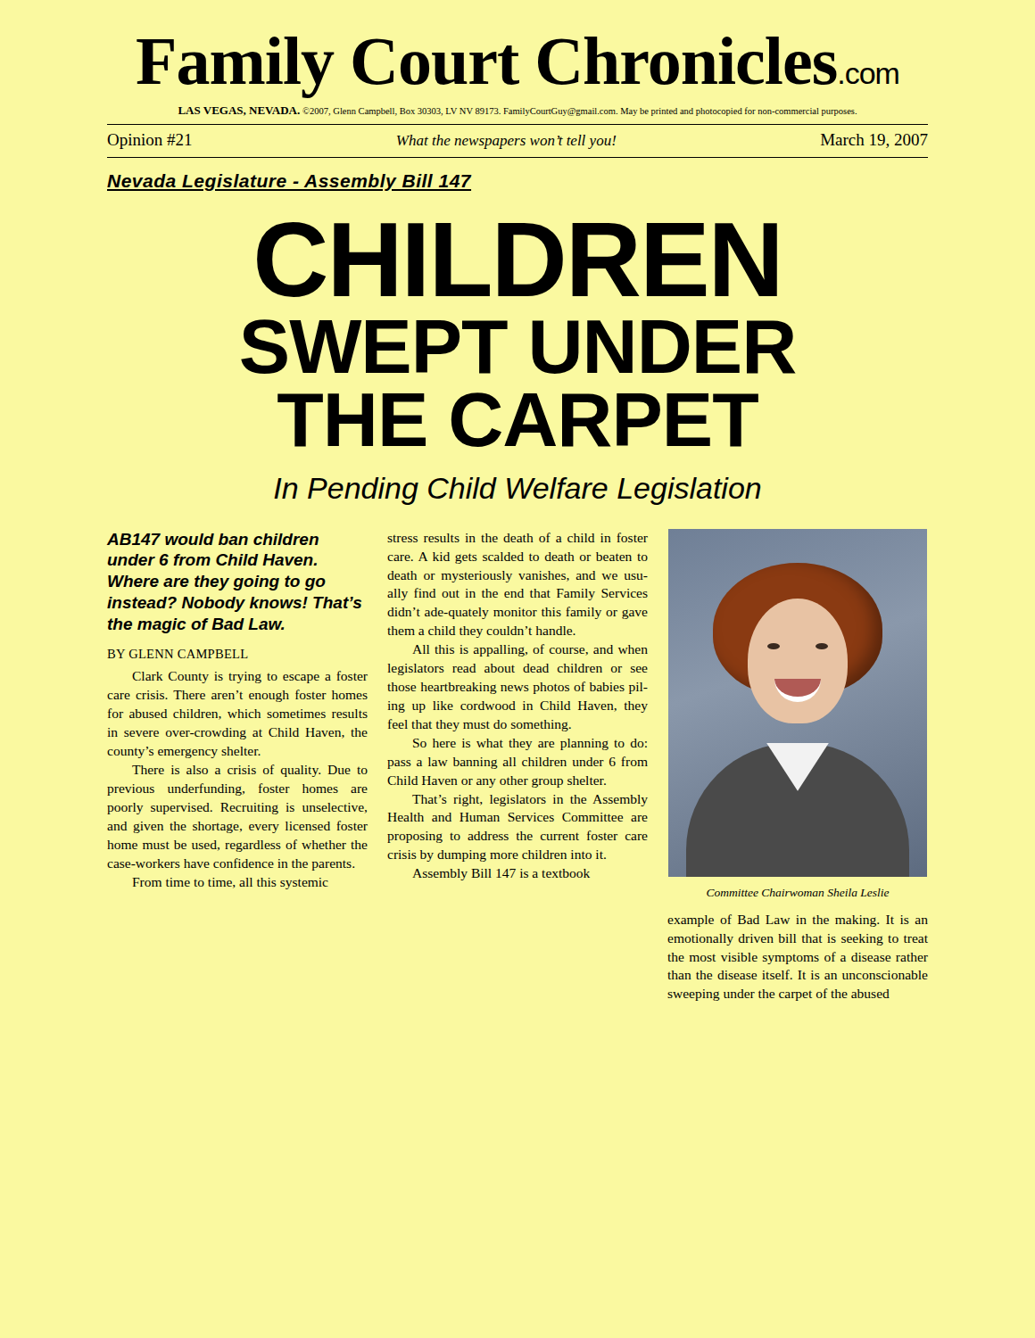Family Court Chronicles.com
LAS VEGAS, NEVADA. ©2007, Glenn Campbell, Box 30303, LV NV 89173. FamilyCourtGuy@gmail.com. May be printed and photocopied for non-commercial purposes.
Opinion #21
What the newspapers won’t tell you!
March 19, 2007
Nevada Legislature - Assembly Bill 147
CHILDREN SWEPT UNDER THE CARPET
In Pending Child Welfare Legislation
AB147 would ban children under 6 from Child Haven. Where are they going to go instead? Nobody knows! That’s the magic of Bad Law.
BY GLENN CAMPBELL
Clark County is trying to escape a foster care crisis. There aren’t enough foster homes for abused children, which sometimes results in severe over-crowding at Child Haven, the county’s emergency shelter.
There is also a crisis of quality. Due to previous underfunding, foster homes are poorly supervised. Recruiting is unselective, and given the shortage, every licensed foster home must be used, regardless of whether the case-workers have confidence in the parents.
From time to time, all this systemic
stress results in the death of a child in foster care. A kid gets scalded to death or beaten to death or mysteriously vanishes, and we usually find out in the end that Family Services didn’t ade-quately monitor this family or gave them a child they couldn’t handle.
All this is appalling, of course, and when legislators read about dead children or see those heartbreaking news photos of babies piling up like cordwood in Child Haven, they feel that they must do something.
So here is what they are planning to do: pass a law banning all children under 6 from Child Haven or any other group shelter.
That’s right, legislators in the Assembly Health and Human Services Committee are proposing to address the current foster care crisis by dumping more children into it.
Assembly Bill 147 is a textbook
Committee Chairwoman Sheila Leslie
example of Bad Law in the making. It is an emotionally driven bill that is seeking to treat the most visible symptoms of a disease rather than the disease itself. It is an unconscionable sweeping under the carpet of the abused